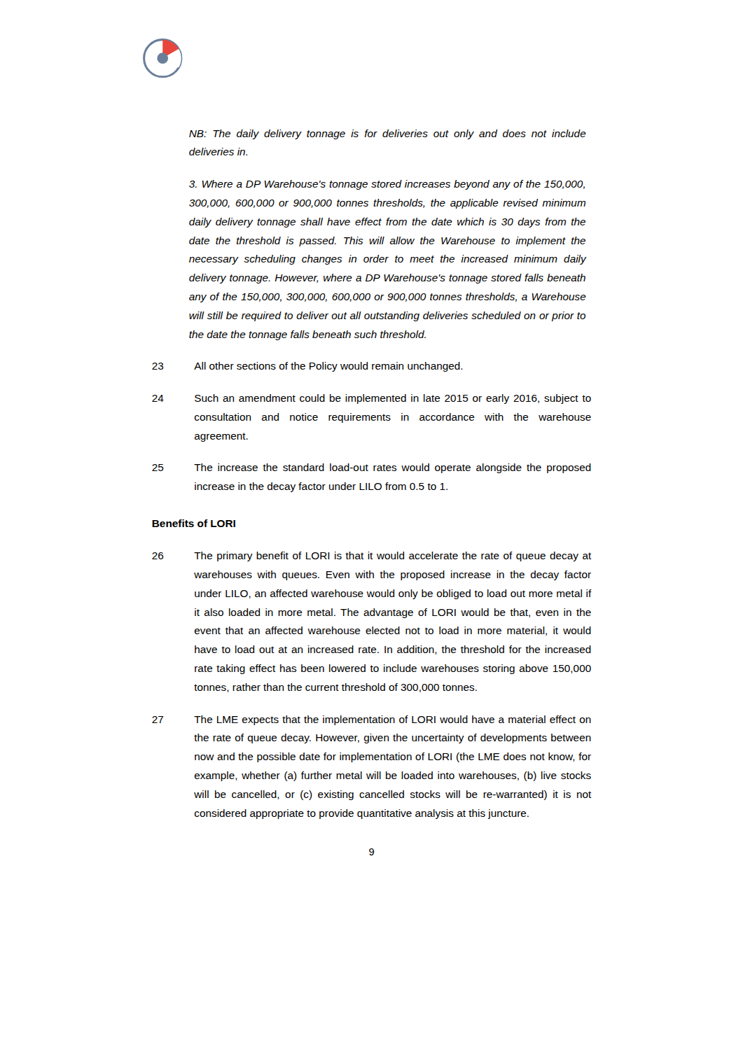NB: The daily delivery tonnage is for deliveries out only and does not include deliveries in.
3. Where a DP Warehouse's tonnage stored increases beyond any of the 150,000, 300,000, 600,000 or 900,000 tonnes thresholds, the applicable revised minimum daily delivery tonnage shall have effect from the date which is 30 days from the date the threshold is passed. This will allow the Warehouse to implement the necessary scheduling changes in order to meet the increased minimum daily delivery tonnage. However, where a DP Warehouse's tonnage stored falls beneath any of the 150,000, 300,000, 600,000 or 900,000 tonnes thresholds, a Warehouse will still be required to deliver out all outstanding deliveries scheduled on or prior to the date the tonnage falls beneath such threshold.
23
All other sections of the Policy would remain unchanged.
24
Such an amendment could be implemented in late 2015 or early 2016, subject to consultation and notice requirements in accordance with the warehouse agreement.
25
The increase the standard load-out rates would operate alongside the proposed increase in the decay factor under LILO from 0.5 to 1.
Benefits of LORI
26
The primary benefit of LORI is that it would accelerate the rate of queue decay at warehouses with queues. Even with the proposed increase in the decay factor under LILO, an affected warehouse would only be obliged to load out more metal if it also loaded in more metal. The advantage of LORI would be that, even in the event that an affected warehouse elected not to load in more material, it would have to load out at an increased rate. In addition, the threshold for the increased rate taking effect has been lowered to include warehouses storing above 150,000 tonnes, rather than the current threshold of 300,000 tonnes.
27
The LME expects that the implementation of LORI would have a material effect on the rate of queue decay. However, given the uncertainty of developments between now and the possible date for implementation of LORI (the LME does not know, for example, whether (a) further metal will be loaded into warehouses, (b) live stocks will be cancelled, or (c) existing cancelled stocks will be re-warranted) it is not considered appropriate to provide quantitative analysis at this juncture.
9